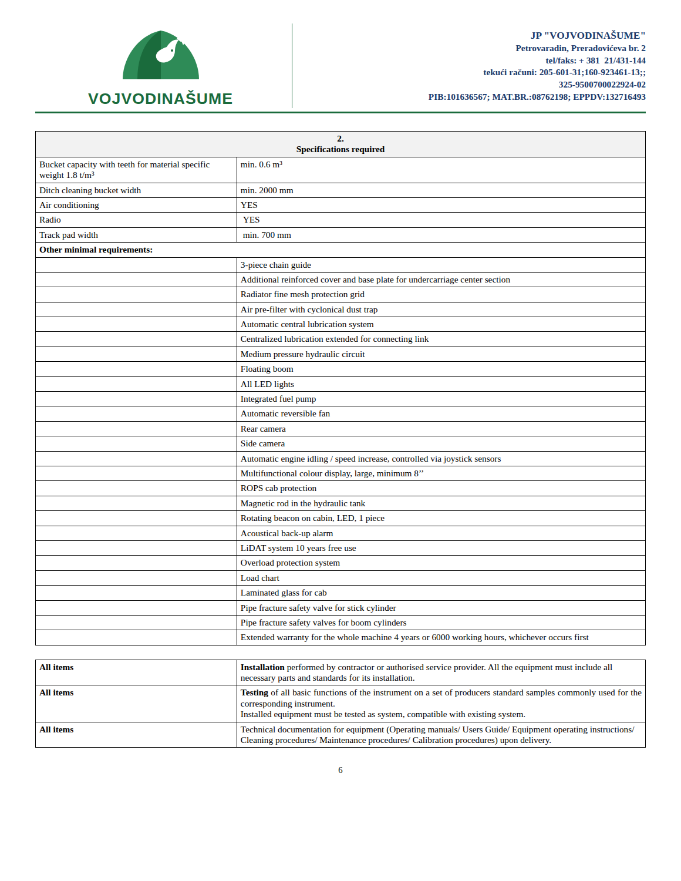VOJVODINAŠUME
JP "VOJVODINAŠUME"
Petrovaradin, Preradovićeva br. 2
tel/faks: + 381 21/431-144
tekući računi: 205-601-31;160-923461-13;;
325-9500700022924-02
PIB:101636567; MAT.BR.:08762198; EPPDV:132716493
| 2. Specifications required |
| Bucket capacity with teeth for material specific weight 1.8 t/m³ | min. 0.6 m³ |
| Ditch cleaning bucket width | min. 2000 mm |
| Air conditioning | YES |
| Radio | YES |
| Track pad width | min. 700 mm |
| Other minimal requirements: |
| | 3-piece chain guide |
| | Additional reinforced cover and base plate for undercarriage center section |
| | Radiator fine mesh protection grid |
| | Air pre-filter with cyclonical dust trap |
| | Automatic central lubrication system |
| | Centralized lubrication extended for connecting link |
| | Medium pressure hydraulic circuit |
| | Floating boom |
| | All LED lights |
| | Integrated fuel pump |
| | Automatic reversible fan |
| | Rear camera |
| | Side camera |
| | Automatic engine idling / speed increase, controlled via joystick sensors |
| | Multifunctional colour display, large, minimum 8’’ |
| | ROPS cab protection |
| | Magnetic rod in the hydraulic tank |
| | Rotating beacon on cabin, LED, 1 piece |
| | Acoustical back-up alarm |
| | LiDAT system 10 years free use |
| | Overload protection system |
| | Load chart |
| | Laminated glass for cab |
| | Pipe fracture safety valve for stick cylinder |
| | Pipe fracture safety valves for boom cylinders |
| | Extended warranty for the whole machine 4 years or 6000 working hours, whichever occurs first |
| All items | Installation performed by contractor or authorised service provider. All the equipment must include all necessary parts and standards for its installation. |
| All items | Testing of all basic functions of the instrument on a set of producers standard samples commonly used for the corresponding instrument. Installed equipment must be tested as system, compatible with existing system. |
| All items | Technical documentation for equipment (Operating manuals/ Users Guide/ Equipment operating instructions/ Cleaning procedures/ Maintenance procedures/ Calibration procedures) upon delivery. |
6